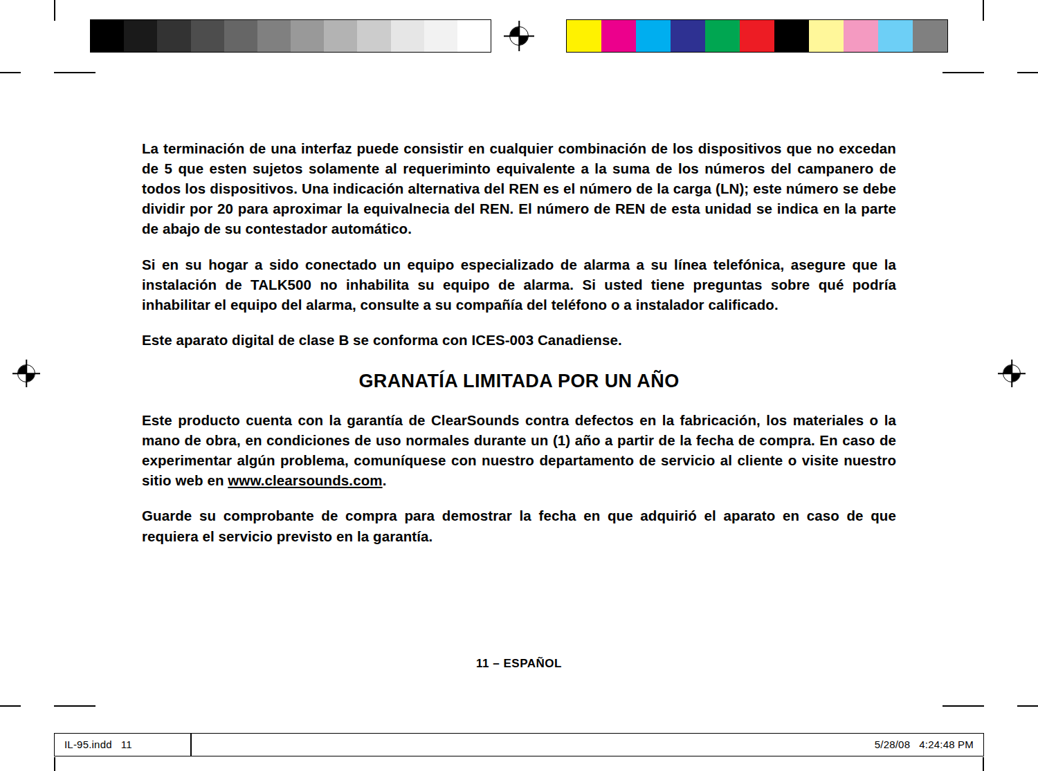La terminación de una interfaz puede consistir en cualquier combinación de los dispositivos que no excedan de 5 que esten sujetos solamente al requeriminto equivalente a la suma de los números del campanero de todos los dispositivos. Una indicación alternativa del REN es el número de la carga (LN); este número se debe dividir por 20 para aproximar la equivalnecia del REN. El número de REN de esta unidad se indica en la parte de abajo de su contestador automático.
Si en su hogar a sido conectado un equipo especializado de alarma a su línea telefónica, asegure que la instalación de TALK500 no inhabilita su equipo de alarma. Si usted tiene preguntas sobre qué podría inhabilitar el equipo del alarma, consulte a su compañía del teléfono o a instalador calificado.
Este aparato digital de clase B se conforma con ICES-003 Canadiense.
GRANATÍA LIMITADA POR UN AÑO
Este producto cuenta con la garantía de ClearSounds contra defectos en la fabricación, los materiales o la mano de obra, en condiciones de uso normales durante un (1) año a partir de la fecha de compra. En caso de experimentar algún problema, comuníquese con nuestro departamento de servicio al cliente o visite nuestro sitio web en www.clearsounds.com.
Guarde su comprobante de compra para demostrar la fecha en que adquirió el aparato en caso de que requiera el servicio previsto en la garantía.
11 – ESPAÑOL
IL-95.indd 11
5/28/08 4:24:48 PM